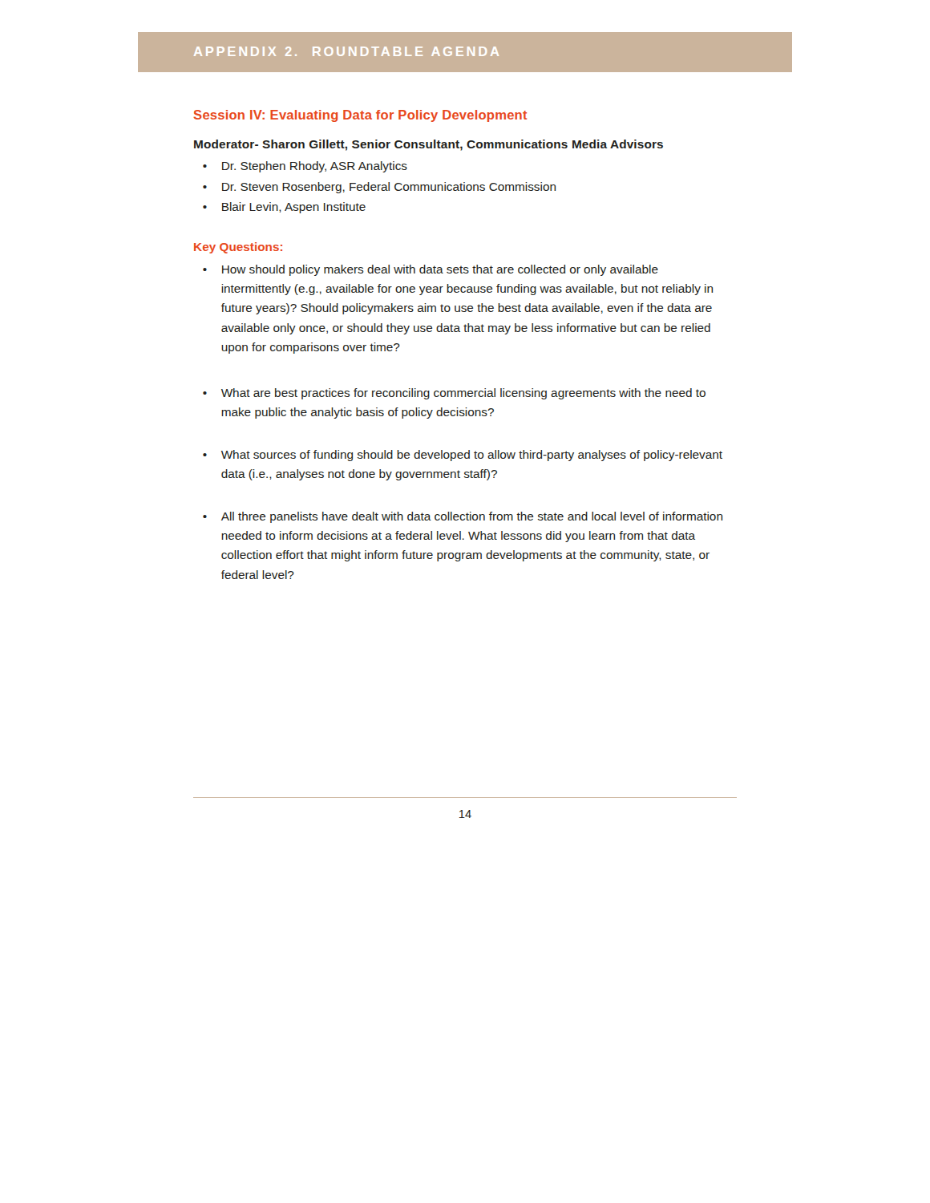Appendix 2. Roundtable Agenda
Session IV: Evaluating Data for Policy Development
Moderator- Sharon Gillett, Senior Consultant, Communications Media Advisors
Dr. Stephen Rhody, ASR Analytics
Dr. Steven Rosenberg, Federal Communications Commission
Blair Levin, Aspen Institute
Key Questions:
How should policy makers deal with data sets that are collected or only available intermittently (e.g., available for one year because funding was available, but not reliably in future years)? Should policymakers aim to use the best data available, even if the data are available only once, or should they use data that may be less informative but can be relied upon for comparisons over time?
What are best practices for reconciling commercial licensing agreements with the need to make public the analytic basis of policy decisions?
What sources of funding should be developed to allow third-party analyses of policy-relevant data (i.e., analyses not done by government staff)?
All three panelists have dealt with data collection from the state and local level of information needed to inform decisions at a federal level. What lessons did you learn from that data collection effort that might inform future program developments at the community, state, or federal level?
14